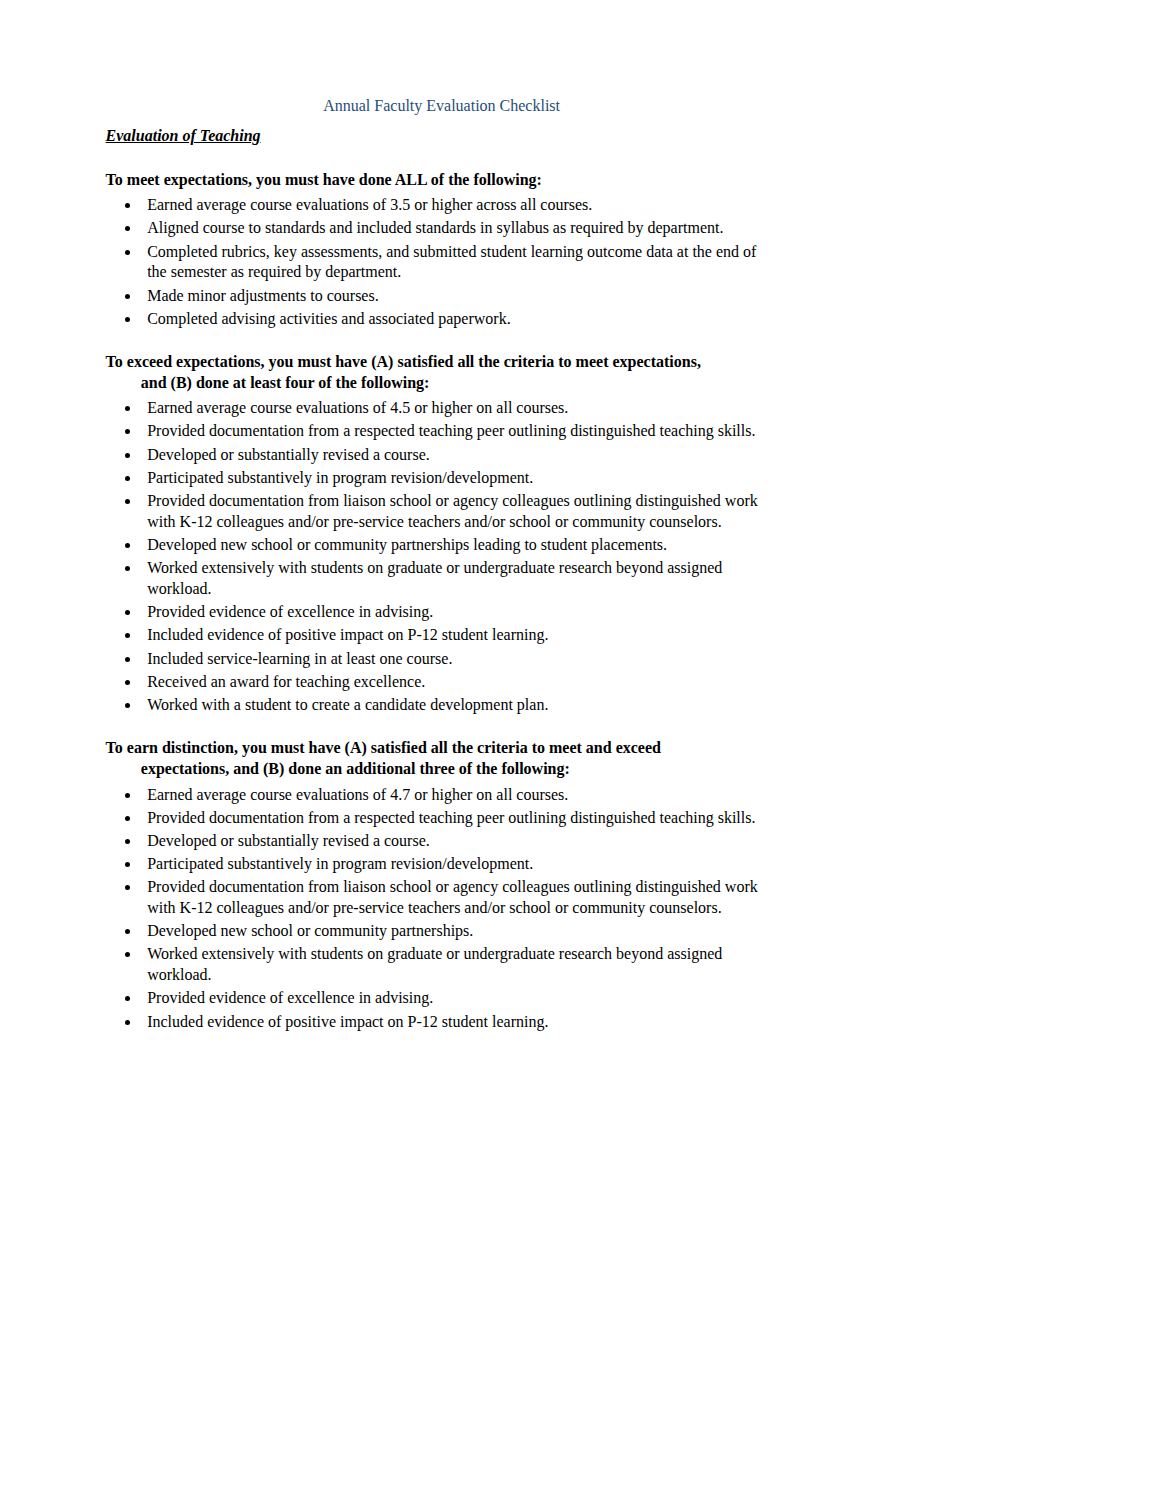Annual Faculty Evaluation Checklist
Evaluation of Teaching
To meet expectations, you must have done ALL of the following:
Earned average course evaluations of 3.5 or higher across all courses.
Aligned course to standards and included standards in syllabus as required by department.
Completed rubrics, key assessments, and submitted student learning outcome data at the end of the semester as required by department.
Made minor adjustments to courses.
Completed advising activities and associated paperwork.
To exceed expectations, you must have (A) satisfied all the criteria to meet expectations,and (B) done at least four of the following:
Earned average course evaluations of 4.5 or higher on all courses.
Provided documentation from a respected teaching peer outlining distinguished teaching skills.
Developed or substantially revised a course.
Participated substantively in program revision/development.
Provided documentation from liaison school or agency colleagues outlining distinguished work with K-12 colleagues and/or pre-service teachers and/or school or community counselors.
Developed new school or community partnerships leading to student placements.
Worked extensively with students on graduate or undergraduate research beyond assigned workload.
Provided evidence of excellence in advising.
Included evidence of positive impact on P-12 student learning.
Included service-learning in at least one course.
Received an award for teaching excellence.
Worked with a student to create a candidate development plan.
To earn distinction, you must have (A) satisfied all the criteria to meet and exceedexpectations, and (B) done an additional three of the following:
Earned average course evaluations of 4.7 or higher on all courses.
Provided documentation from a respected teaching peer outlining distinguished teaching skills.
Developed or substantially revised a course.
Participated substantively in program revision/development.
Provided documentation from liaison school or agency colleagues outlining distinguished work with K-12 colleagues and/or pre-service teachers and/or school or community counselors.
Developed new school or community partnerships.
Worked extensively with students on graduate or undergraduate research beyond assigned workload.
Provided evidence of excellence in advising.
Included evidence of positive impact on P-12 student learning.